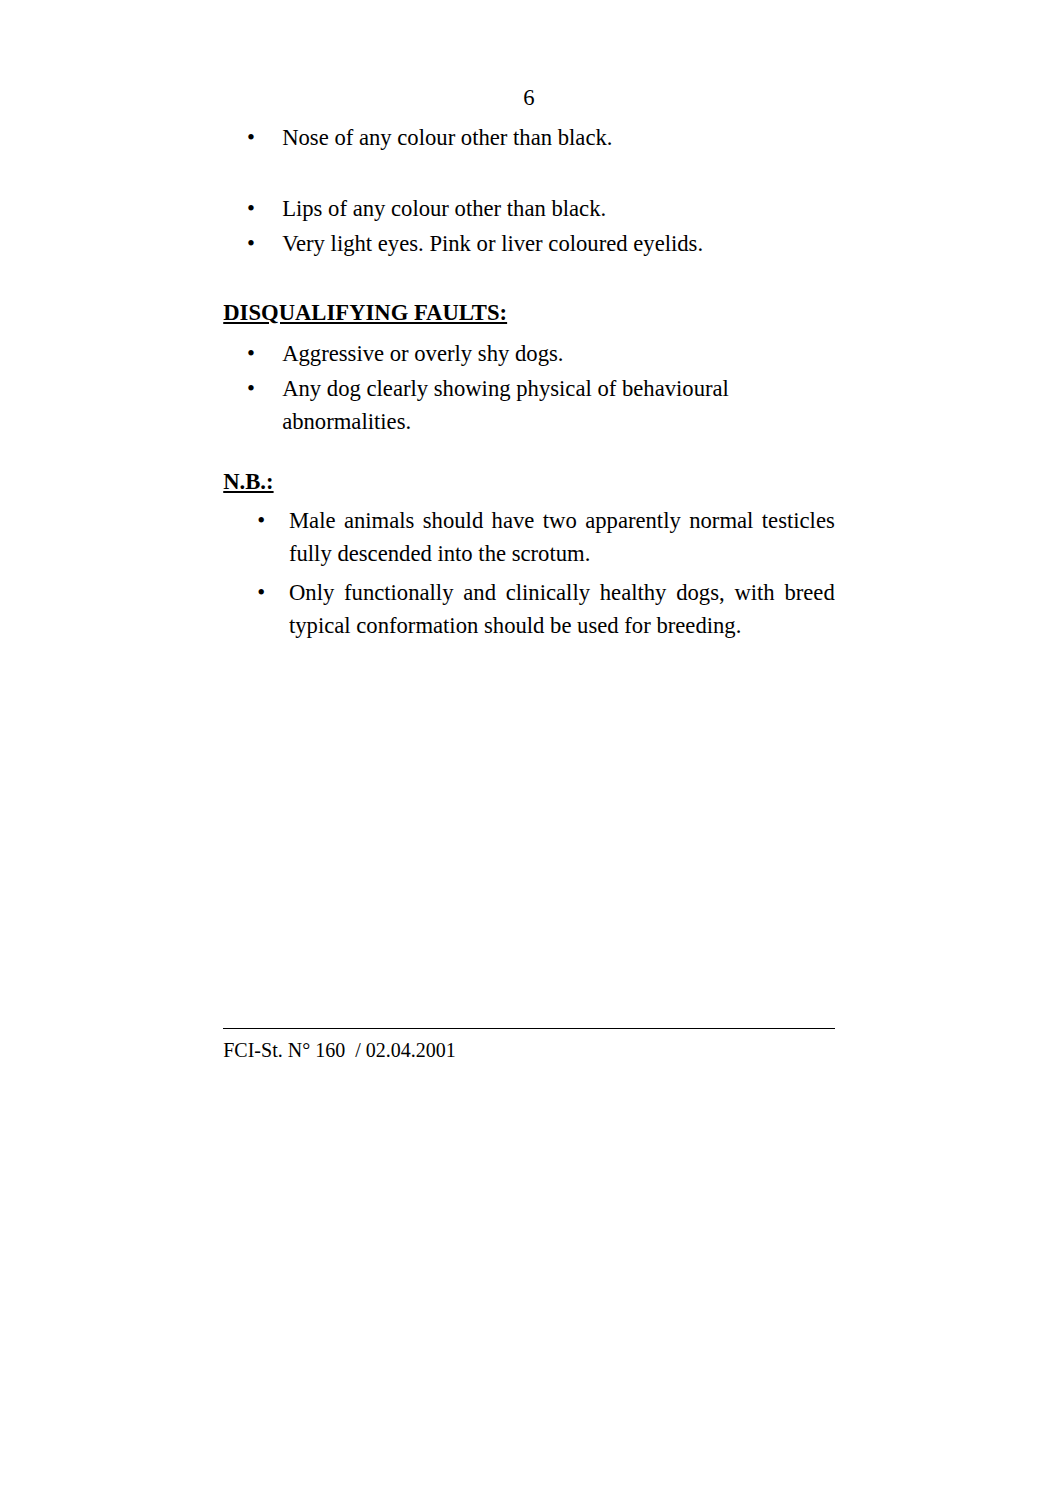6
Nose of any colour other than black.
Lips of any colour other than black.
Very light eyes. Pink or liver coloured eyelids.
DISQUALIFYING FAULTS:
Aggressive or overly shy dogs.
Any dog clearly showing physical of behavioural abnormalities.
N.B.:
Male animals should have two apparently normal testicles fully descended into the scrotum.
Only functionally and clinically healthy dogs, with breed typical conformation should be used for breeding.
FCI-St. N° 160 / 02.04.2001